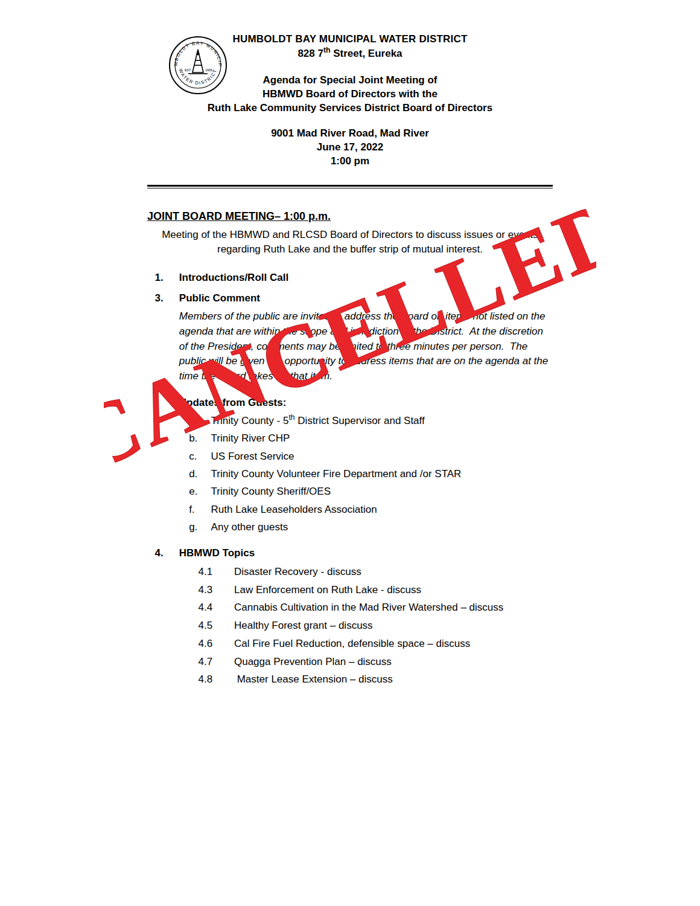HUMBOLDT BAY MUNICIPAL WATER DISTRICT EST. 1956
HUMBOLDT BAY MUNICIPAL WATER DISTRICT
828 7th Street, Eureka
Agenda for Special Joint Meeting of
HBMWD Board of Directors with the
Ruth Lake Community Services District Board of Directors
9001 Mad River Road, Mad River
June 17, 2022
1:00 pm
JOINT BOARD MEETING– 1:00 p.m.
Meeting of the HBMWD and RLCSD Board of Directors to discuss issues or events
regarding Ruth Lake and the buffer strip of mutual interest.
Introductions/Roll Call
Public Comment
Members of the public are invited to address the Board on items not listed on the agenda that are within the scope and jurisdiction of the District. At the discretion of the President, comments may be limited to three minutes per person. The public will be given the opportunity to address items that are on the agenda at the time the Board takes up that item.
Updates from Guests:
Trinity County - 5th District Supervisor and Staff
Trinity River CHP
US Forest Service
Trinity County Volunteer Fire Department and /or STAR
Trinity County Sheriff/OES
Ruth Lake Leaseholders Association
Any other guests
HBMWD Topics
4.1 Disaster Recovery - discuss
4.3 Law Enforcement on Ruth Lake - discuss
4.4 Cannabis Cultivation in the Mad River Watershed – discuss
4.5 Healthy Forest grant – discuss
4.6 Cal Fire Fuel Reduction, defensible space – discuss
4.7 Quagga Prevention Plan – discuss
4.8 Master Lease Extension – discuss
CANCELLED